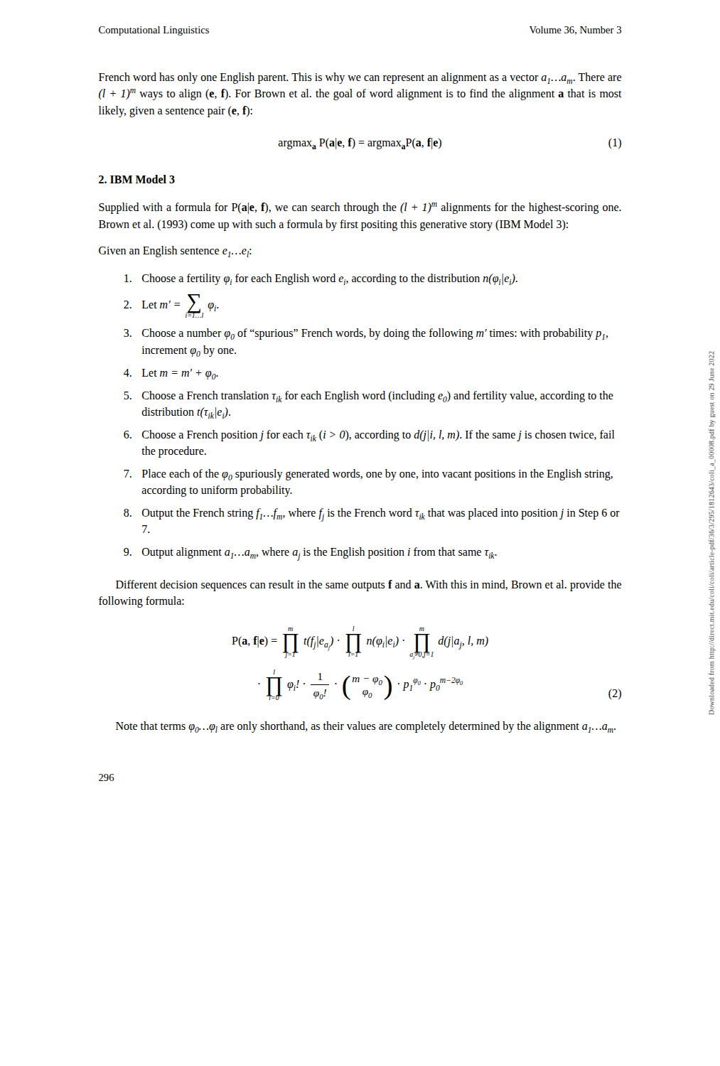Downloaded from http://direct.mit.edu/coli/coli/article-pdf/36/3/295/1812643/coli_a_00008.pdf by guest on 29 June 2022
Computational Linguistics Volume 36, Number 3
French word has only one English parent. This is why we can represent an alignment as a vector a1…am. There are (l + 1)m ways to align (e, f). For Brown et al. the goal of word alignment is to find the alignment a that is most likely, given a sentence pair (e, f):
argmaxa P(a|e, f) = argmaxaP(a, f|e)
(1)
2. IBM Model 3
Supplied with a formula for P(a|e, f), we can search through the (l + 1)m alignments for the highest-scoring one. Brown et al. (1993) come up with such a formula by first positing this generative story (IBM Model 3):
Given an English sentence e1…el:
Choose a fertility φi for each English word ei, according to the distribution n(φi|ei).
Let m′ = ∑i=1…l φi.
Choose a number φ0 of “spurious” French words, by doing the following m′ times: with probability p1, increment φ0 by one.
Let m = m′ + φ0.
Choose a French translation τik for each English word (including e0) and fertility value, according to the distribution t(τik|ei).
Choose a French position j for each τik (i > 0), according to d(j|i, l, m). If the same j is chosen twice, fail the procedure.
Place each of the φ0 spuriously generated words, one by one, into vacant positions in the English string, according to uniform probability.
Output the French string f1…fm, where fj is the French word τik that was placed into position j in Step 6 or 7.
Output alignment a1…am, where aj is the English position i from that same τik.
Different decision sequences can result in the same outputs f and a. With this in mind, Brown et al. provide the following formula:
P(a, f|e) = m∏j=1 t(fj|eaj) · l∏i=1 n(φi|ei) · m∏aj≠0,j=1 d(j|aj, l, m)
· l∏i=0 φi! · 1 φ0! · (m − φ0
φ0) · p1φ0 · p0m−2φ0
(2)
Note that terms φ0…φl are only shorthand, as their values are completely determined by the alignment a1…am.
296